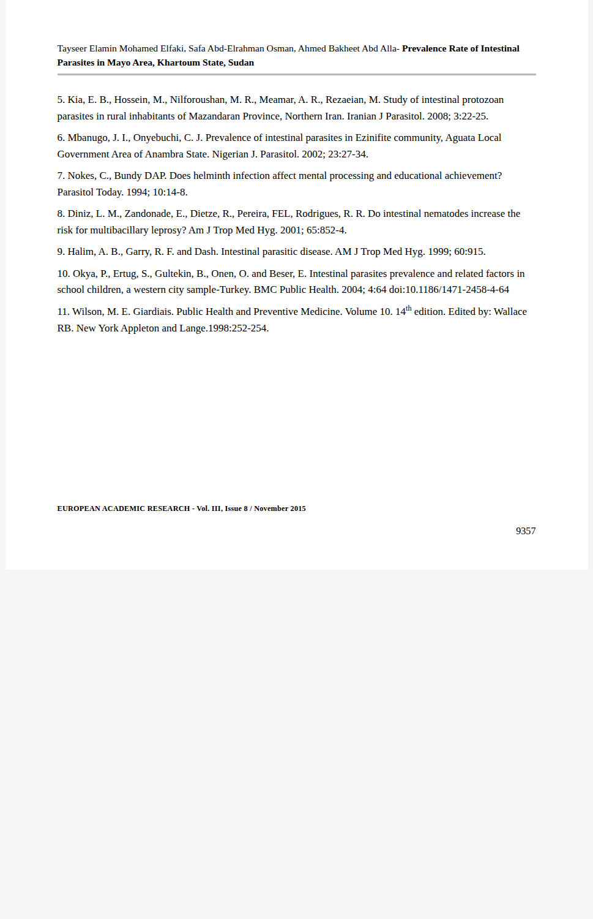Tayseer Elamin Mohamed Elfaki, Safa Abd-Elrahman Osman, Ahmed Bakheet Abd Alla- Prevalence Rate of Intestinal Parasites in Mayo Area, Khartoum State, Sudan
5. Kia, E. B., Hossein, M., Nilforoushan, M. R., Meamar, A. R., Rezaeian, M. Study of intestinal protozoan parasites in rural inhabitants of Mazandaran Province, Northern Iran. Iranian J Parasitol. 2008; 3:22-25.
6. Mbanugo, J. I., Onyebuchi, C. J. Prevalence of intestinal parasites in Ezinifite community, Aguata Local Government Area of Anambra State. Nigerian J. Parasitol. 2002; 23:27-34.
7. Nokes, C., Bundy DAP. Does helminth infection affect mental processing and educational achievement? Parasitol Today. 1994; 10:14-8.
8. Diniz, L. M., Zandonade, E., Dietze, R., Pereira, FEL, Rodrigues, R. R. Do intestinal nematodes increase the risk for multibacillary leprosy? Am J Trop Med Hyg. 2001; 65:852-4.
9. Halim, A. B., Garry, R. F. and Dash. Intestinal parasitic disease. AM J Trop Med Hyg. 1999; 60:915.
10. Okya, P., Ertug, S., Gultekin, B., Onen, O. and Beser, E. Intestinal parasites prevalence and related factors in school children, a western city sample-Turkey. BMC Public Health. 2004; 4:64 doi:10.1186/1471-2458-4-64
11. Wilson, M. E. Giardiais. Public Health and Preventive Medicine. Volume 10. 14th edition. Edited by: Wallace RB. New York Appleton and Lange.1998:252-254.
EUROPEAN ACADEMIC RESEARCH - Vol. III, Issue 8 / November 2015
9357